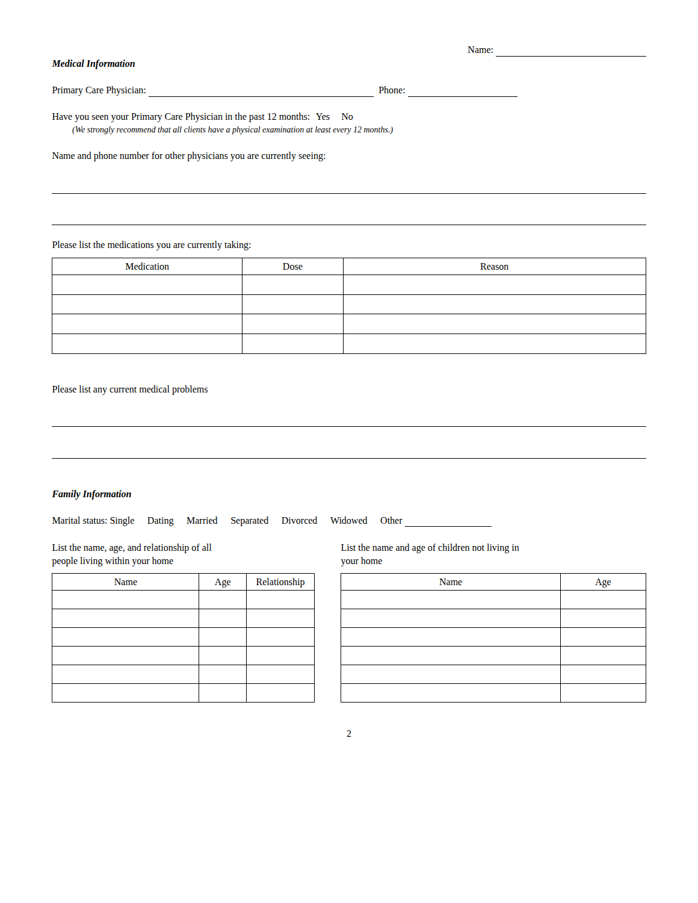Name:
Medical Information
Primary Care Physician: Phone:
Have you seen your Primary Care Physician in the past 12 months:Yes No
(We strongly recommend that all clients have a physical examination at least every 12 months.)
Name and phone number for other physicians you are currently seeing:
Please list the medications you are currently taking:
| Medication | Dose | Reason |
| --- | --- | --- |
Please list any current medical problems
Family Information
Marital status: Single Dating Married Separated Divorced Widowed Other
List the name, age, and relationship of all
people living within your home
| Name | Age | Relationship |
| --- | --- | --- |
List the name and age of children not living in
your home
| Name | Age |
| --- | --- |
2